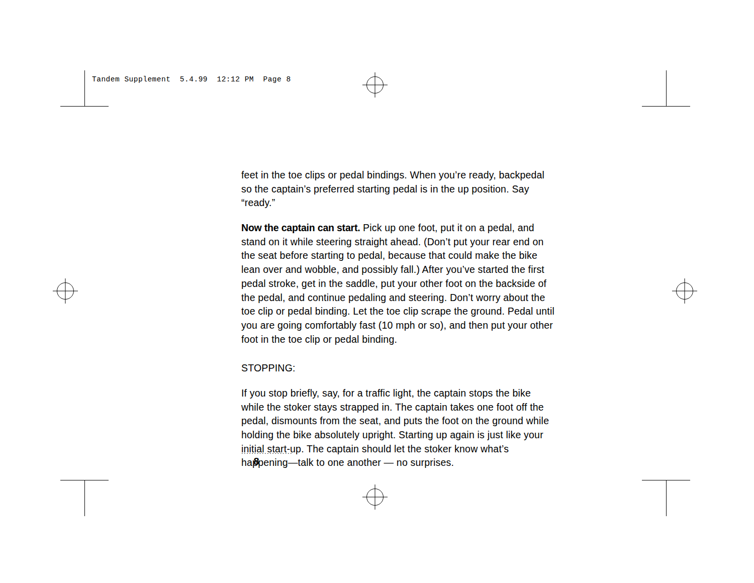Tandem Supplement 5.4.99 12:12 PM Page 8
feet in the toe clips or pedal bindings. When you’re ready, backpedal so the captain’s preferred starting pedal is in the up position. Say “ready.”
Now the captain can start. Pick up one foot, put it on a pedal, and stand on it while steering straight ahead. (Don’t put your rear end on the seat before starting to pedal, because that could make the bike lean over and wobble, and possibly fall.) After you’ve started the first pedal stroke, get in the saddle, put your other foot on the backside of the pedal, and continue pedaling and steering. Don’t worry about the toe clip or pedal binding. Let the toe clip scrape the ground. Pedal until you are going comfortably fast (10 mph or so), and then put your other foot in the toe clip or pedal binding.
STOPPING:
If you stop briefly, say, for a traffic light, the captain stops the bike while the stoker stays strapped in. The captain takes one foot off the pedal, dismounts from the seat, and puts the foot on the ground while holding the bike absolutely upright. Starting up again is just like your initial start-up. The captain should let the stoker know what’s happening—talk to one another — no surprises.
....................
8